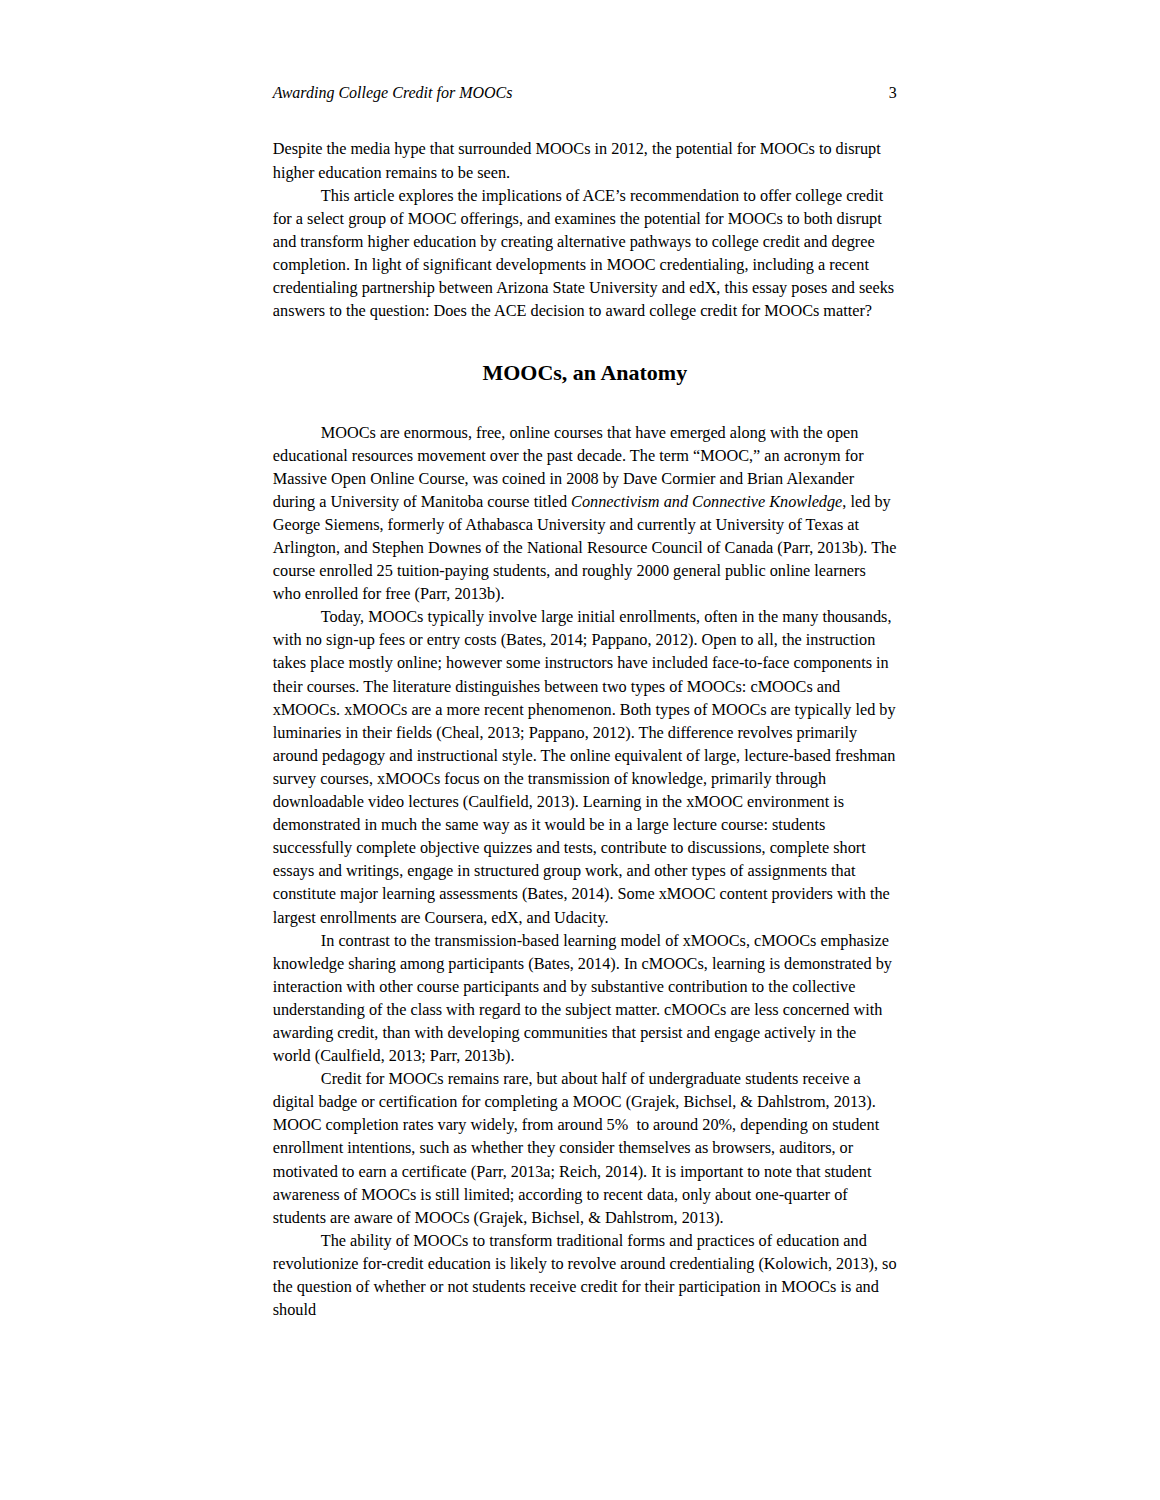Awarding College Credit for MOOCs 3
Despite the media hype that surrounded MOOCs in 2012, the potential for MOOCs to disrupt higher education remains to be seen.
This article explores the implications of ACE’s recommendation to offer college credit for a select group of MOOC offerings, and examines the potential for MOOCs to both disrupt and transform higher education by creating alternative pathways to college credit and degree completion. In light of significant developments in MOOC credentialing, including a recent credentialing partnership between Arizona State University and edX, this essay poses and seeks answers to the question: Does the ACE decision to award college credit for MOOCs matter?
MOOCs, an Anatomy
MOOCs are enormous, free, online courses that have emerged along with the open educational resources movement over the past decade. The term “MOOC,” an acronym for Massive Open Online Course, was coined in 2008 by Dave Cormier and Brian Alexander during a University of Manitoba course titled Connectivism and Connective Knowledge, led by George Siemens, formerly of Athabasca University and currently at University of Texas at Arlington, and Stephen Downes of the National Resource Council of Canada (Parr, 2013b). The course enrolled 25 tuition-paying students, and roughly 2000 general public online learners who enrolled for free (Parr, 2013b).
Today, MOOCs typically involve large initial enrollments, often in the many thousands, with no sign-up fees or entry costs (Bates, 2014; Pappano, 2012). Open to all, the instruction takes place mostly online; however some instructors have included face-to-face components in their courses. The literature distinguishes between two types of MOOCs: cMOOCs and xMOOCs. xMOOCs are a more recent phenomenon. Both types of MOOCs are typically led by luminaries in their fields (Cheal, 2013; Pappano, 2012). The difference revolves primarily around pedagogy and instructional style. The online equivalent of large, lecture-based freshman survey courses, xMOOCs focus on the transmission of knowledge, primarily through downloadable video lectures (Caulfield, 2013). Learning in the xMOOC environment is demonstrated in much the same way as it would be in a large lecture course: students successfully complete objective quizzes and tests, contribute to discussions, complete short essays and writings, engage in structured group work, and other types of assignments that constitute major learning assessments (Bates, 2014). Some xMOOC content providers with the largest enrollments are Coursera, edX, and Udacity.
In contrast to the transmission-based learning model of xMOOCs, cMOOCs emphasize knowledge sharing among participants (Bates, 2014). In cMOOCs, learning is demonstrated by interaction with other course participants and by substantive contribution to the collective understanding of the class with regard to the subject matter. cMOOCs are less concerned with awarding credit, than with developing communities that persist and engage actively in the world (Caulfield, 2013; Parr, 2013b).
Credit for MOOCs remains rare, but about half of undergraduate students receive a digital badge or certification for completing a MOOC (Grajek, Bichsel, & Dahlstrom, 2013). MOOC completion rates vary widely, from around 5% to around 20%, depending on student enrollment intentions, such as whether they consider themselves as browsers, auditors, or motivated to earn a certificate (Parr, 2013a; Reich, 2014). It is important to note that student awareness of MOOCs is still limited; according to recent data, only about one-quarter of students are aware of MOOCs (Grajek, Bichsel, & Dahlstrom, 2013).
The ability of MOOCs to transform traditional forms and practices of education and revolutionize for-credit education is likely to revolve around credentialing (Kolowich, 2013), so the question of whether or not students receive credit for their participation in MOOCs is and should